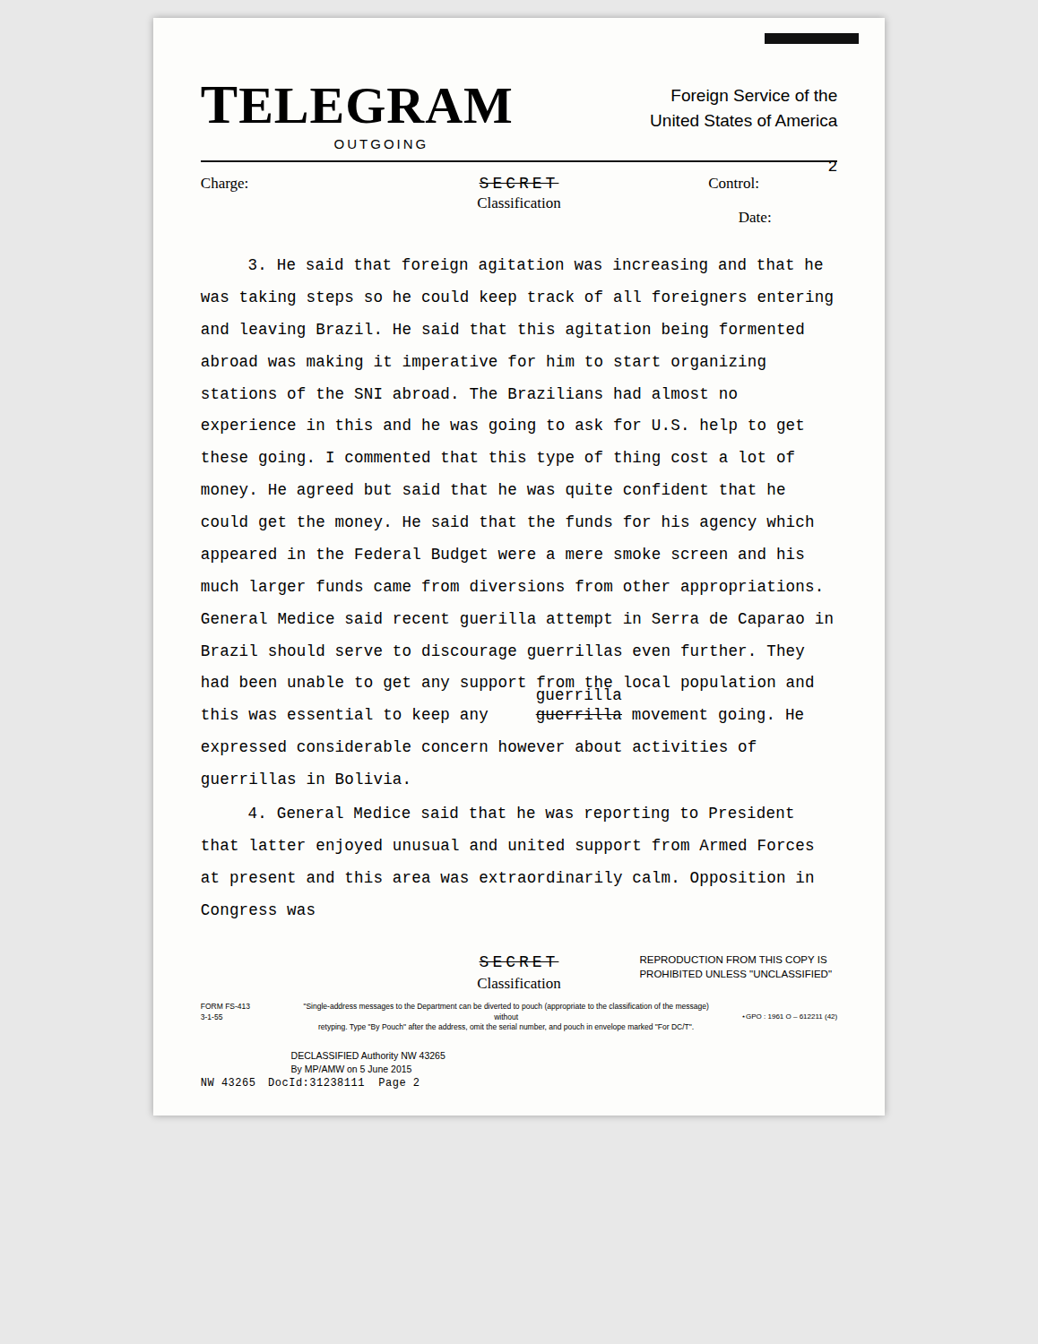TELEGRAM
OUTGOING
Foreign Service of the
United States of America
2
Charge:
SECRET
Classification
Control: Date:
3. He said that foreign agitation was increasing and that he was taking steps so he could keep track of all foreigners entering and leaving Brazil. He said that this agitation being formented abroad was making it imperative for him to start organizing stations of the SNI abroad. The Brazilians had almost no experience in this and he was going to ask for U.S. help to get these going. I commented that this type of thing cost a lot of money. He agreed but said that he was quite confident that he could get the money. He said that the funds for his agency which appeared in the Federal Budget were a mere smoke screen and his much larger funds came from diversions from other appropriations. General Medice said recent guerilla attempt in Serra de Caparao in Brazil should serve to discourage guerrillas even further. They had been unable to get any support from the local population and this was essential to keep anyguerrilla guerrilla movement going. He expressed considerable concern however about activities of guerrillas in Bolivia.
4. General Medice said that he was reporting to President that latter enjoyed unusual and united support from Armed Forces at present and this area was extraordinarily calm. Opposition in Congress was
SECRET
Classification
REPRODUCTION FROM THIS COPY IS
PROHIBITED UNLESS "UNCLASSIFIED"
FORM FS-413
3-1-55
"Single-address messages to the Department can be diverted to pouch (appropriate to the classification of the message) without
retyping. Type "By Pouch" after the address, omit the serial number, and pouch in envelope marked "For DC/T".
⋆GPO : 1961 O – 612211 (42)
DECLASSIFIED Authority NW 43265
By MP/AMW on 5 June 2015
NW 43265 DocId:31238111 Page 2